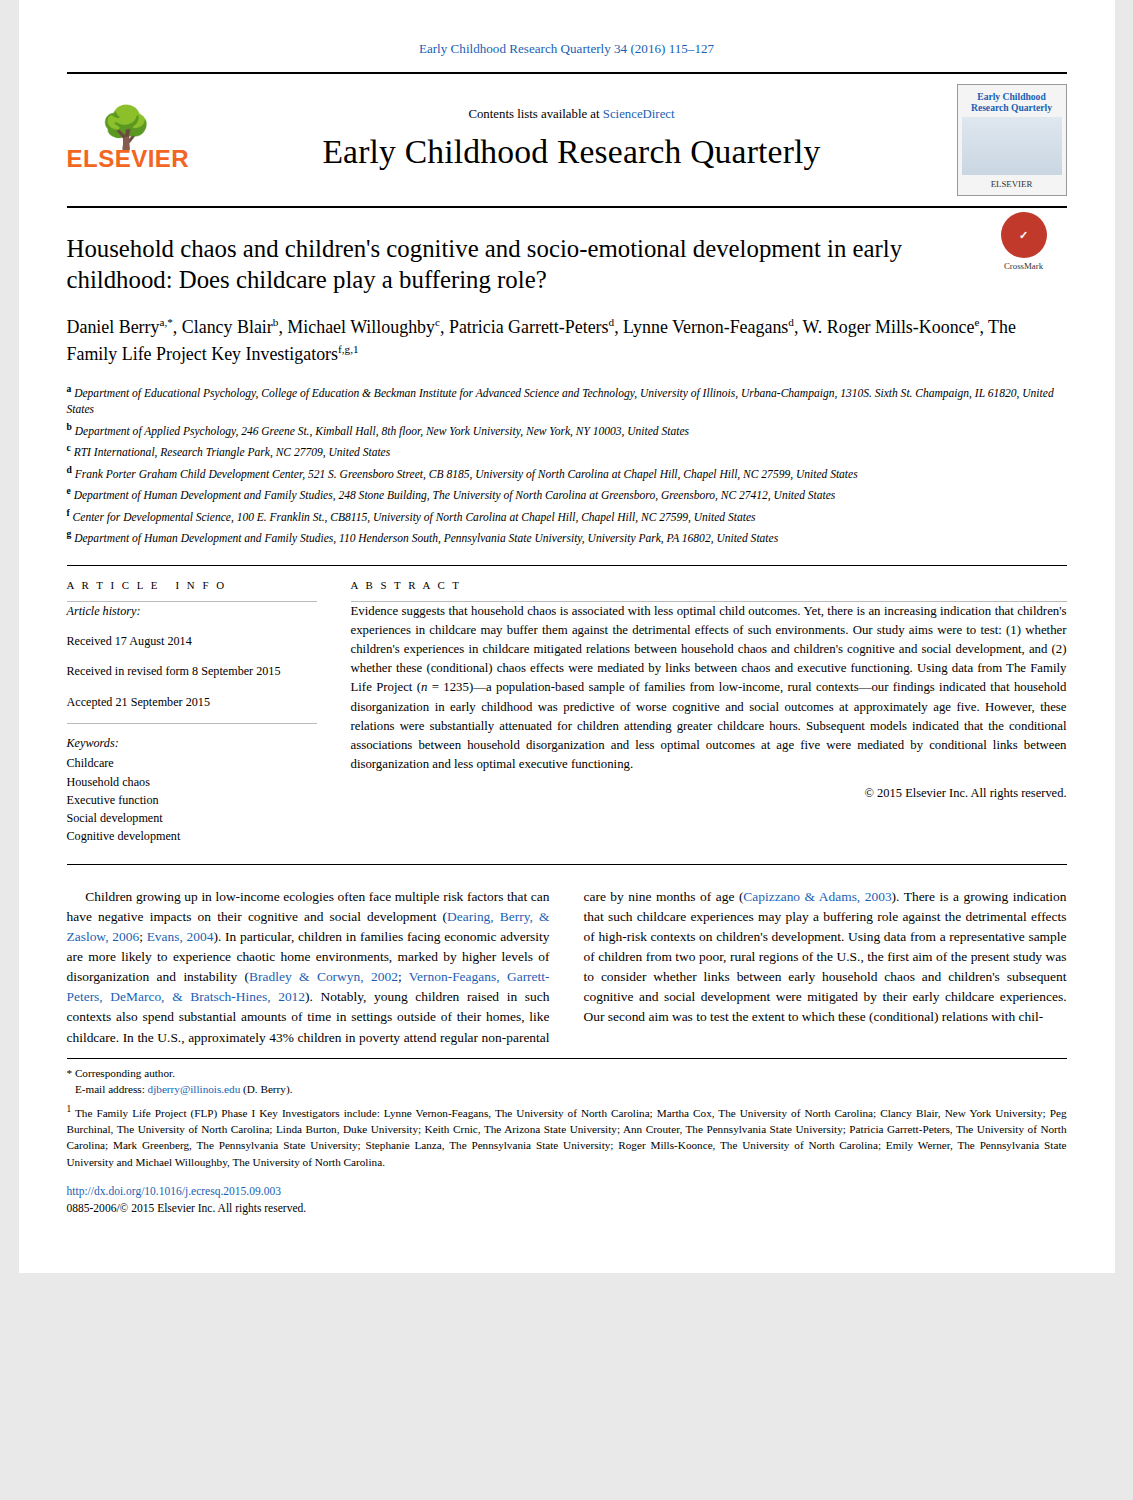Early Childhood Research Quarterly 34 (2016) 115–127
🌳 ELSEVIER
Contents lists available at ScienceDirect
Early Childhood Research Quarterly
Early Childhood Research Quarterly
ELSEVIER
✓
CrossMark
Household chaos and children's cognitive and socio-emotional development in early childhood: Does childcare play a buffering role?
Daniel Berrya,*, Clancy Blairb, Michael Willoughbyc, Patricia Garrett-Petersd, Lynne Vernon-Feagansd, W. Roger Mills-Kooncee, The Family Life Project Key Investigatorsf,g,1
a Department of Educational Psychology, College of Education & Beckman Institute for Advanced Science and Technology, University of Illinois, Urbana-Champaign, 1310S. Sixth St. Champaign, IL 61820, United States
b Department of Applied Psychology, 246 Greene St., Kimball Hall, 8th floor, New York University, New York, NY 10003, United States
c RTI International, Research Triangle Park, NC 27709, United States
d Frank Porter Graham Child Development Center, 521 S. Greensboro Street, CB 8185, University of North Carolina at Chapel Hill, Chapel Hill, NC 27599, United States
e Department of Human Development and Family Studies, 248 Stone Building, The University of North Carolina at Greensboro, Greensboro, NC 27412, United States
f Center for Developmental Science, 100 E. Franklin St., CB8115, University of North Carolina at Chapel Hill, Chapel Hill, NC 27599, United States
g Department of Human Development and Family Studies, 110 Henderson South, Pennsylvania State University, University Park, PA 16802, United States
A R T I C L E I N F O
Article history:
Received 17 August 2014
Received in revised form 8 September 2015
Accepted 21 September 2015
Keywords:
Childcare
Household chaos
Executive function
Social development
Cognitive development
A B S T R A C T
Evidence suggests that household chaos is associated with less optimal child outcomes. Yet, there is an increasing indication that children's experiences in childcare may buffer them against the detrimental effects of such environments. Our study aims were to test: (1) whether children's experiences in childcare mitigated relations between household chaos and children's cognitive and social development, and (2) whether these (conditional) chaos effects were mediated by links between chaos and executive functioning. Using data from The Family Life Project (n = 1235)—a population-based sample of families from low-income, rural contexts—our findings indicated that household disorganization in early childhood was predictive of worse cognitive and social outcomes at approximately age five. However, these relations were substantially attenuated for children attending greater childcare hours. Subsequent models indicated that the conditional associations between household disorganization and less optimal outcomes at age five were mediated by conditional links between disorganization and less optimal executive functioning.
© 2015 Elsevier Inc. All rights reserved.
Children growing up in low-income ecologies often face multiple risk factors that can have negative impacts on their cognitive and social development (Dearing, Berry, & Zaslow, 2006; Evans, 2004). In particular, children in families facing economic adversity are more likely to experience chaotic home environments, marked by higher levels of disorganization and instability (Bradley & Corwyn, 2002; Vernon-Feagans, Garrett-Peters, DeMarco, & Bratsch-Hines, 2012). Notably, young children raised in such contexts also spend substantial amounts of time in settings outside of their homes, like childcare. In the U.S., approximately 43% children in poverty attend regular non-parental care by nine months of age (Capizzano & Adams, 2003). There is a growing indication that such childcare experiences may play a buffering role against the detrimental effects of high-risk contexts on children's development. Using data from a representative sample of children from two poor, rural regions of the U.S., the first aim of the present study was to consider whether links between early household chaos and children's subsequent cognitive and social development were mitigated by their early childcare experiences. Our second aim was to test the extent to which these (conditional) relations with chil-
* Corresponding author.
E-mail address: djberry@illinois.edu (D. Berry).
1 The Family Life Project (FLP) Phase I Key Investigators include: Lynne Vernon-Feagans, The University of North Carolina; Martha Cox, The University of North Carolina; Clancy Blair, New York University; Peg Burchinal, The University of North Carolina; Linda Burton, Duke University; Keith Crnic, The Arizona State University; Ann Crouter, The Pennsylvania State University; Patricia Garrett-Peters, The University of North Carolina; Mark Greenberg, The Pennsylvania State University; Stephanie Lanza, The Pennsylvania State University; Roger Mills-Koonce, The University of North Carolina; Emily Werner, The Pennsylvania State University and Michael Willoughby, The University of North Carolina.
http://dx.doi.org/10.1016/j.ecresq.2015.09.003
0885-2006/© 2015 Elsevier Inc. All rights reserved.